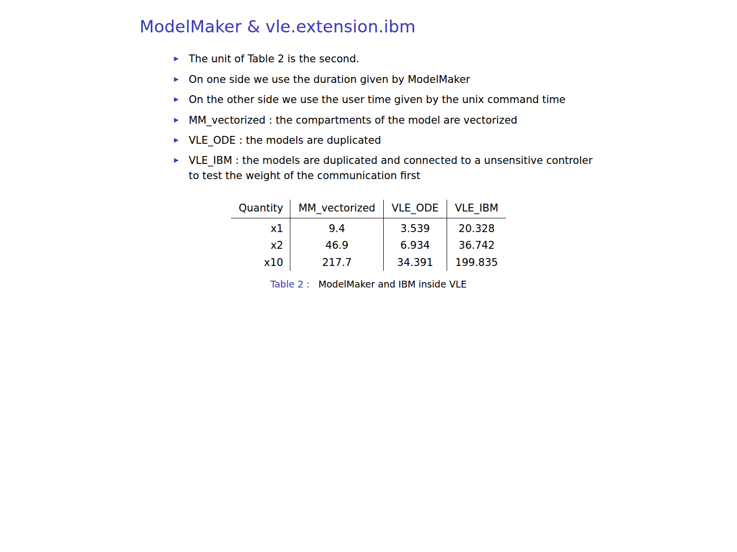ModelMaker & vle.extension.ibm
The unit of Table 2 is the second.
On one side we use the duration given by ModelMaker
On the other side we use the user time given by the unix command time
MM_vectorized : the compartments of the model are vectorized
VLE_ODE : the models are duplicated
VLE_IBM : the models are duplicated and connected to a unsensitive controler to test the weight of the communication first
| Quantity | MM_vectorized | VLE_ODE | VLE_IBM |
| --- | --- | --- | --- |
| x1 | 9.4 | 3.539 | 20.328 |
| x2 | 46.9 | 6.934 | 36.742 |
| x10 | 217.7 | 34.391 | 199.835 |
Table 2 : ModelMaker and IBM inside VLE